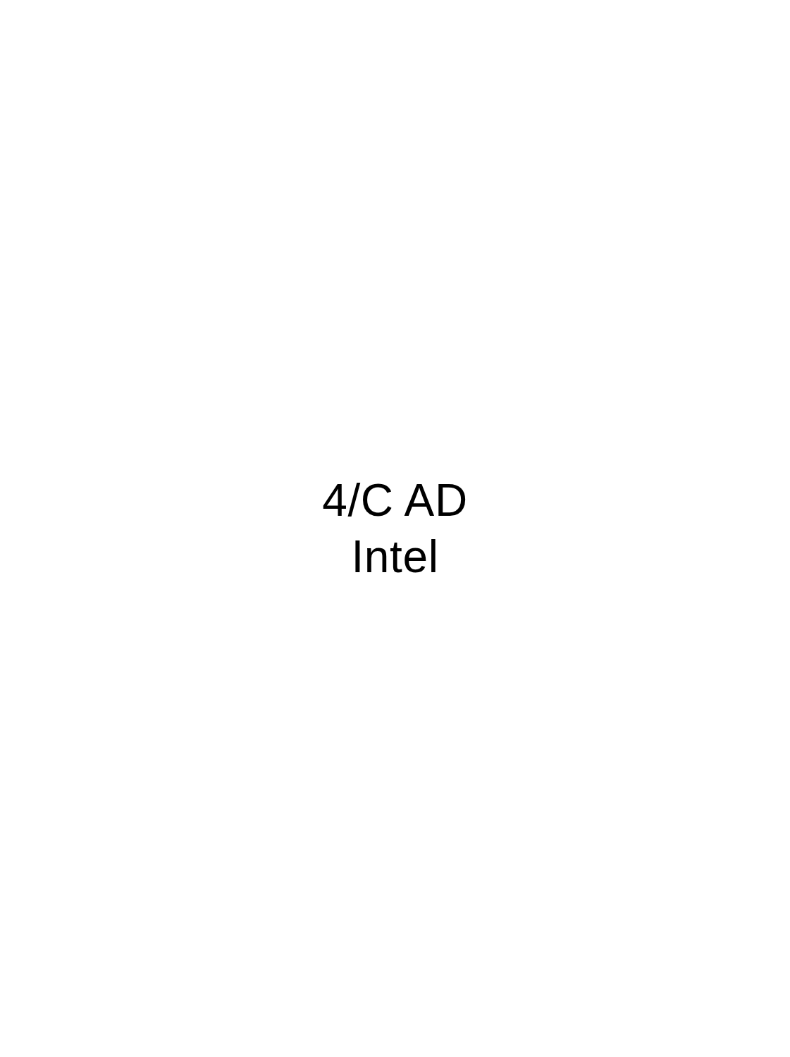4/C AD
Intel